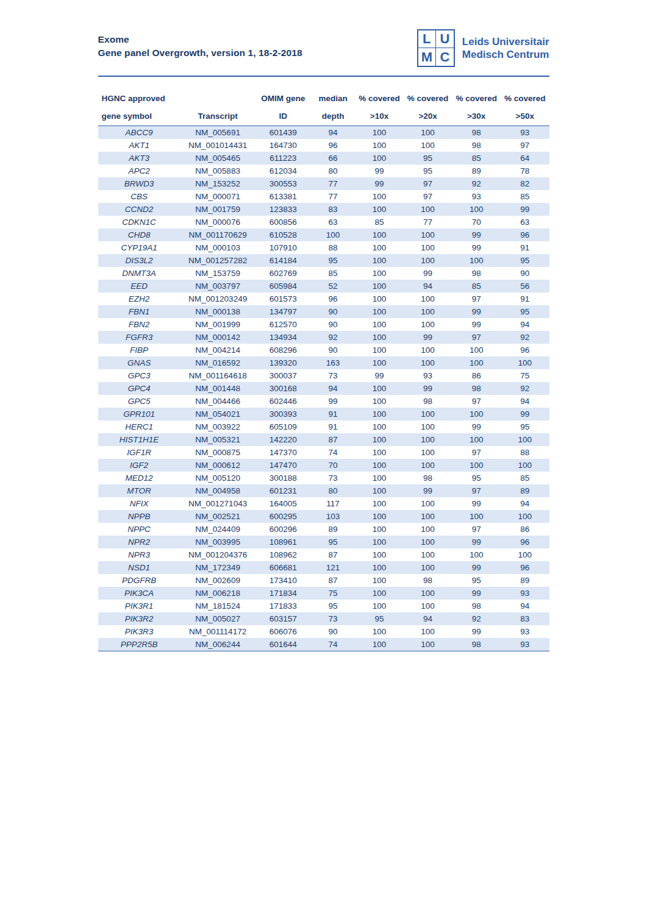Exome
Gene panel Overgrowth, version 1, 18-2-2018
LUMC
Leids Universitair
Medisch Centrum
| HGNC approved | | OMIM gene | median | % covered | % covered | % covered | % covered |
| --- | --- | --- | --- | --- | --- | --- | --- |
| gene symbol | Transcript | ID | depth | >10x | >20x | >30x | >50x |
| ABCC9 | NM_005691 | 601439 | 94 | 100 | 100 | 98 | 93 |
| AKT1 | NM_001014431 | 164730 | 96 | 100 | 100 | 98 | 97 |
| AKT3 | NM_005465 | 611223 | 66 | 100 | 95 | 85 | 64 |
| APC2 | NM_005883 | 612034 | 80 | 99 | 95 | 89 | 78 |
| BRWD3 | NM_153252 | 300553 | 77 | 99 | 97 | 92 | 82 |
| CBS | NM_000071 | 613381 | 77 | 100 | 97 | 93 | 85 |
| CCND2 | NM_001759 | 123833 | 83 | 100 | 100 | 100 | 99 |
| CDKN1C | NM_000076 | 600856 | 63 | 85 | 77 | 70 | 63 |
| CHD8 | NM_001170629 | 610528 | 100 | 100 | 100 | 99 | 96 |
| CYP19A1 | NM_000103 | 107910 | 88 | 100 | 100 | 99 | 91 |
| DIS3L2 | NM_001257282 | 614184 | 95 | 100 | 100 | 100 | 95 |
| DNMT3A | NM_153759 | 602769 | 85 | 100 | 99 | 98 | 90 |
| EED | NM_003797 | 605984 | 52 | 100 | 94 | 85 | 56 |
| EZH2 | NM_001203249 | 601573 | 96 | 100 | 100 | 97 | 91 |
| FBN1 | NM_000138 | 134797 | 90 | 100 | 100 | 99 | 95 |
| FBN2 | NM_001999 | 612570 | 90 | 100 | 100 | 99 | 94 |
| FGFR3 | NM_000142 | 134934 | 92 | 100 | 99 | 97 | 92 |
| FIBP | NM_004214 | 608296 | 90 | 100 | 100 | 100 | 96 |
| GNAS | NM_016592 | 139320 | 163 | 100 | 100 | 100 | 100 |
| GPC3 | NM_001164618 | 300037 | 73 | 99 | 93 | 86 | 75 |
| GPC4 | NM_001448 | 300168 | 94 | 100 | 99 | 98 | 92 |
| GPC5 | NM_004466 | 602446 | 99 | 100 | 98 | 97 | 94 |
| GPR101 | NM_054021 | 300393 | 91 | 100 | 100 | 100 | 99 |
| HERC1 | NM_003922 | 605109 | 91 | 100 | 100 | 99 | 95 |
| HIST1H1E | NM_005321 | 142220 | 87 | 100 | 100 | 100 | 100 |
| IGF1R | NM_000875 | 147370 | 74 | 100 | 100 | 97 | 88 |
| IGF2 | NM_000612 | 147470 | 70 | 100 | 100 | 100 | 100 |
| MED12 | NM_005120 | 300188 | 73 | 100 | 98 | 95 | 85 |
| MTOR | NM_004958 | 601231 | 80 | 100 | 99 | 97 | 89 |
| NFIX | NM_001271043 | 164005 | 117 | 100 | 100 | 99 | 94 |
| NPPB | NM_002521 | 600295 | 103 | 100 | 100 | 100 | 100 |
| NPPC | NM_024409 | 600296 | 89 | 100 | 100 | 97 | 86 |
| NPR2 | NM_003995 | 108961 | 95 | 100 | 100 | 99 | 96 |
| NPR3 | NM_001204376 | 108962 | 87 | 100 | 100 | 100 | 100 |
| NSD1 | NM_172349 | 606681 | 121 | 100 | 100 | 99 | 96 |
| PDGFRB | NM_002609 | 173410 | 87 | 100 | 98 | 95 | 89 |
| PIK3CA | NM_006218 | 171834 | 75 | 100 | 100 | 99 | 93 |
| PIK3R1 | NM_181524 | 171833 | 95 | 100 | 100 | 98 | 94 |
| PIK3R2 | NM_005027 | 603157 | 73 | 95 | 94 | 92 | 83 |
| PIK3R3 | NM_001114172 | 606076 | 90 | 100 | 100 | 99 | 93 |
| PPP2R5B | NM_006244 | 601644 | 74 | 100 | 100 | 98 | 93 |